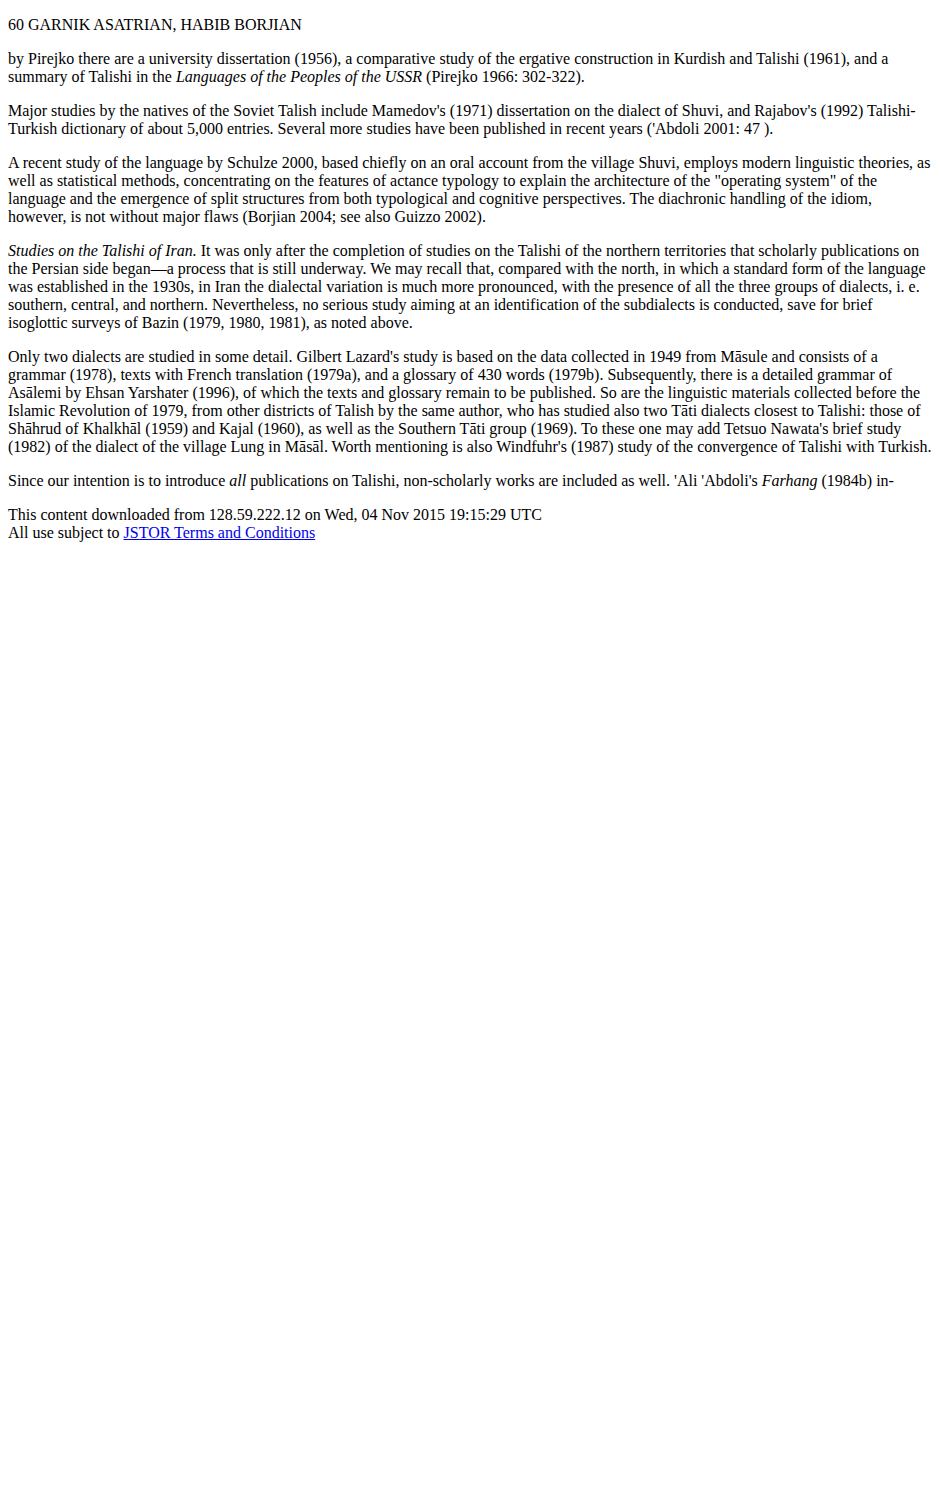60 GARNIK ASATRIAN, HABIB BORJIAN
by Pirejko there are a university dissertation (1956), a comparative study of the ergative construction in Kurdish and Talishi (1961), and a summary of Talishi in the Languages of the Peoples of the USSR (Pirejko 1966: 302-322).
Major studies by the natives of the Soviet Talish include Mamedov's (1971) dissertation on the dialect of Shuvi, and Rajabov's (1992) Talishi-Turkish dictionary of about 5,000 entries. Several more studies have been published in recent years ('Abdoli 2001: 47 ).
A recent study of the language by Schulze 2000, based chiefly on an oral account from the village Shuvi, employs modern linguistic theories, as well as statistical methods, concentrating on the features of actance typology to explain the architecture of the "operating system" of the language and the emergence of split structures from both typological and cognitive perspectives. The diachronic handling of the idiom, however, is not without major flaws (Borjian 2004; see also Guizzo 2002).
Studies on the Talishi of Iran. It was only after the completion of studies on the Talishi of the northern territories that scholarly publications on the Persian side began—a process that is still underway. We may recall that, compared with the north, in which a standard form of the language was established in the 1930s, in Iran the dialectal variation is much more pronounced, with the presence of all the three groups of dialects, i. e. southern, central, and northern. Nevertheless, no serious study aiming at an identification of the subdialects is conducted, save for brief isoglottic surveys of Bazin (1979, 1980, 1981), as noted above.
Only two dialects are studied in some detail. Gilbert Lazard's study is based on the data collected in 1949 from Māsule and consists of a grammar (1978), texts with French translation (1979a), and a glossary of 430 words (1979b). Subsequently, there is a detailed grammar of Asālemi by Ehsan Yarshater (1996), of which the texts and glossary remain to be published. So are the linguistic materials collected before the Islamic Revolution of 1979, from other districts of Talish by the same author, who has studied also two Tāti dialects closest to Talishi: those of Shāhrud of Khalkhāl (1959) and Kajal (1960), as well as the Southern Tāti group (1969). To these one may add Tetsuo Nawata's brief study (1982) of the dialect of the village Lung in Māsāl. Worth mentioning is also Windfuhr's (1987) study of the convergence of Talishi with Turkish.
Since our intention is to introduce all publications on Talishi, non-scholarly works are included as well. 'Ali 'Abdoli's Farhang (1984b) in-
This content downloaded from 128.59.222.12 on Wed, 04 Nov 2015 19:15:29 UTC
All use subject to JSTOR Terms and Conditions